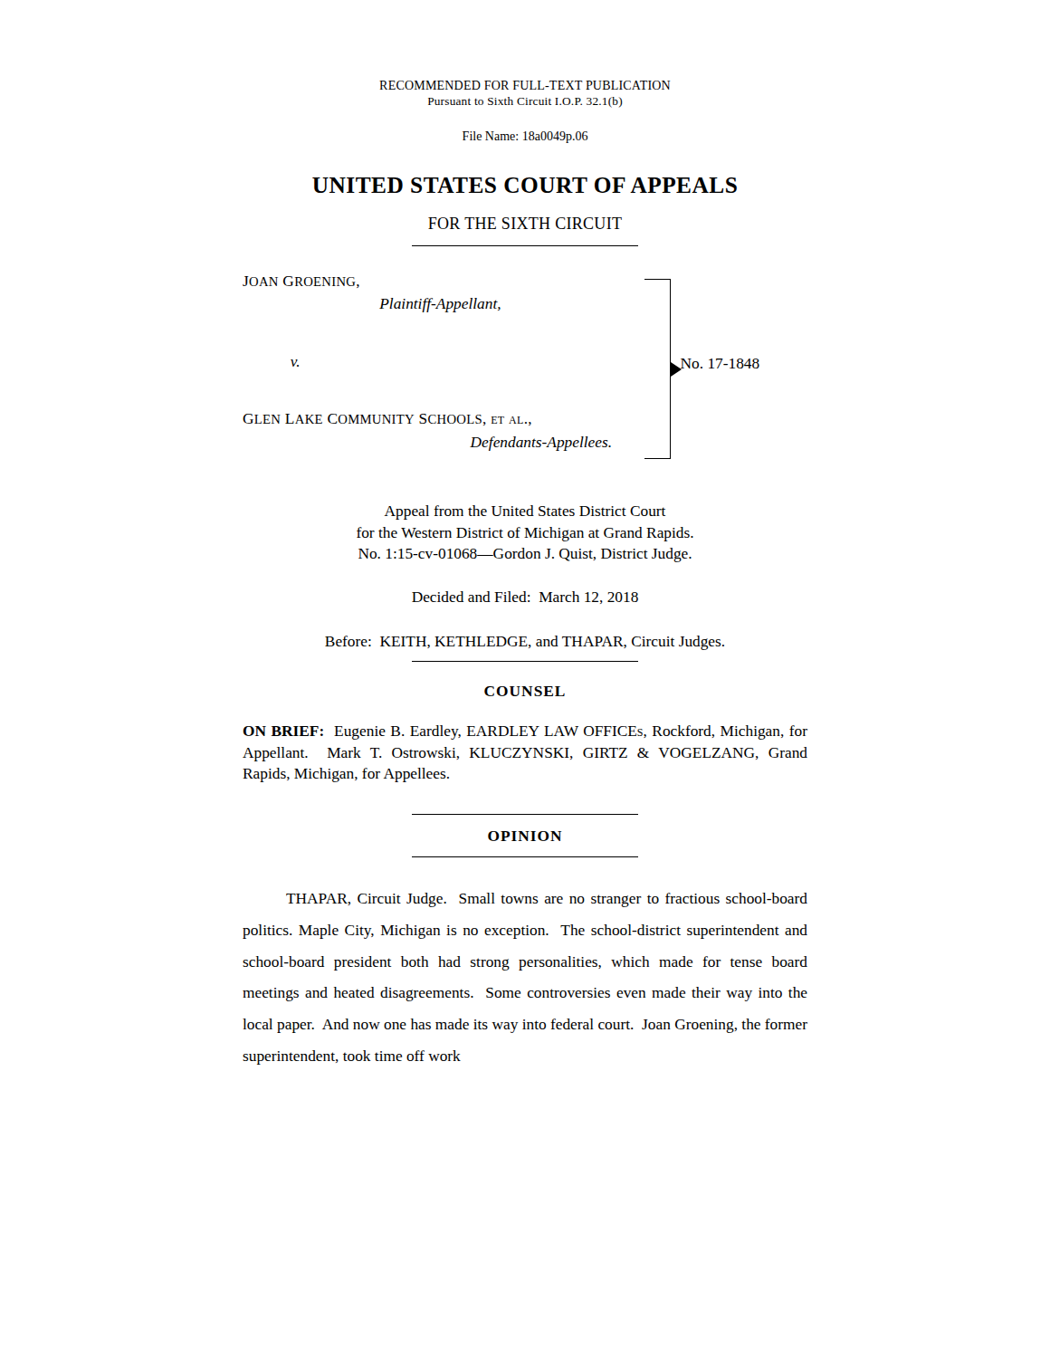RECOMMENDED FOR FULL-TEXT PUBLICATION
Pursuant to Sixth Circuit I.O.P. 32.1(b)
File Name: 18a0049p.06
UNITED STATES COURT OF APPEALS
FOR THE SIXTH CIRCUIT
No. 17-1848
JOAN GROENING,
Plaintiff-Appellant,
v.
GLEN LAKE COMMUNITY SCHOOLS, et al.,
Defendants-Appellees.
Appeal from the United States District Court
for the Western District of Michigan at Grand Rapids.
No. 1:15-cv-01068—Gordon J. Quist, District Judge.
Decided and Filed: March 12, 2018
Before: KEITH, KETHLEDGE, and THAPAR, Circuit Judges.
COUNSEL
ON BRIEF: Eugenie B. Eardley, EARDLEY LAW OFFICEs, Rockford, Michigan, for Appellant. Mark T. Ostrowski, KLUCZYNSKI, GIRTZ & VOGELZANG, Grand Rapids, Michigan, for Appellees.
OPINION
THAPAR, Circuit Judge. Small towns are no stranger to fractious school-board politics. Maple City, Michigan is no exception. The school-district superintendent and school-board president both had strong personalities, which made for tense board meetings and heated disagreements. Some controversies even made their way into the local paper. And now one has made its way into federal court. Joan Groening, the former superintendent, took time off work